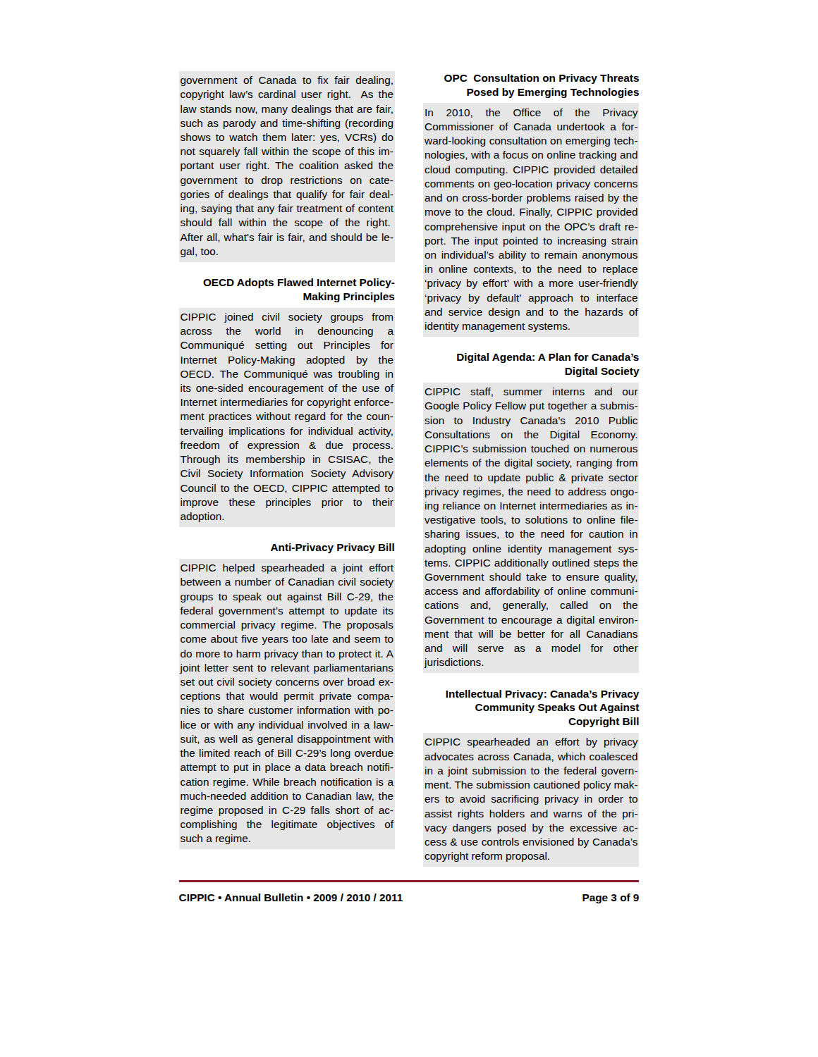government of Canada to fix fair dealing, copyright law’s cardinal user right. As the law stands now, many dealings that are fair, such as parody and time-shifting (recording shows to watch them later: yes, VCRs) do not squarely fall within the scope of this important user right. The coalition asked the government to drop restrictions on categories of dealings that qualify for fair dealing, saying that any fair treatment of content should fall within the scope of the right. After all, what's fair is fair, and should be legal, too.
OECD Adopts Flawed Internet Policy-Making Principles
CIPPIC joined civil society groups from across the world in denouncing a Communiqué setting out Principles for Internet Policy-Making adopted by the OECD. The Communiqué was troubling in its one-sided encouragement of the use of Internet intermediaries for copyright enforcement practices without regard for the countervailing implications for individual activity, freedom of expression & due process. Through its membership in CSISAC, the Civil Society Information Society Advisory Council to the OECD, CIPPIC attempted to improve these principles prior to their adoption.
Anti-Privacy Privacy Bill
CIPPIC helped spearheaded a joint effort between a number of Canadian civil society groups to speak out against Bill C-29, the federal government’s attempt to update its commercial privacy regime. The proposals come about five years too late and seem to do more to harm privacy than to protect it. A joint letter sent to relevant parliamentarians set out civil society concerns over broad exceptions that would permit private companies to share customer information with police or with any individual involved in a lawsuit, as well as general disappointment with the limited reach of Bill C-29’s long overdue attempt to put in place a data breach notification regime. While breach notification is a much-needed addition to Canadian law, the regime proposed in C-29 falls short of accomplishing the legitimate objectives of such a regime.
OPC Consultation on Privacy Threats Posed by Emerging Technologies
In 2010, the Office of the Privacy Commissioner of Canada undertook a forward-looking consultation on emerging technologies, with a focus on online tracking and cloud computing. CIPPIC provided detailed comments on geo-location privacy concerns and on cross-border problems raised by the move to the cloud. Finally, CIPPIC provided comprehensive input on the OPC’s draft report. The input pointed to increasing strain on individual’s ability to remain anonymous in online contexts, to the need to replace ‘privacy by effort’ with a more user-friendly ‘privacy by default’ approach to interface and service design and to the hazards of identity management systems.
Digital Agenda: A Plan for Canada’s Digital Society
CIPPIC staff, summer interns and our Google Policy Fellow put together a submission to Industry Canada’s 2010 Public Consultations on the Digital Economy. CIPPIC’s submission touched on numerous elements of the digital society, ranging from the need to update public & private sector privacy regimes, the need to address ongoing reliance on Internet intermediaries as investigative tools, to solutions to online file-sharing issues, to the need for caution in adopting online identity management systems. CIPPIC additionally outlined steps the Government should take to ensure quality, access and affordability of online communications and, generally, called on the Government to encourage a digital environment that will be better for all Canadians and will serve as a model for other jurisdictions.
Intellectual Privacy: Canada’s Privacy Community Speaks Out Against Copyright Bill
CIPPIC spearheaded an effort by privacy advocates across Canada, which coalesced in a joint submission to the federal government. The submission cautioned policy makers to avoid sacrificing privacy in order to assist rights holders and warns of the privacy dangers posed by the excessive access & use controls envisioned by Canada’s copyright reform proposal.
CIPPIC • Annual Bulletin • 2009 / 2010 / 2011 Page 3 of 9